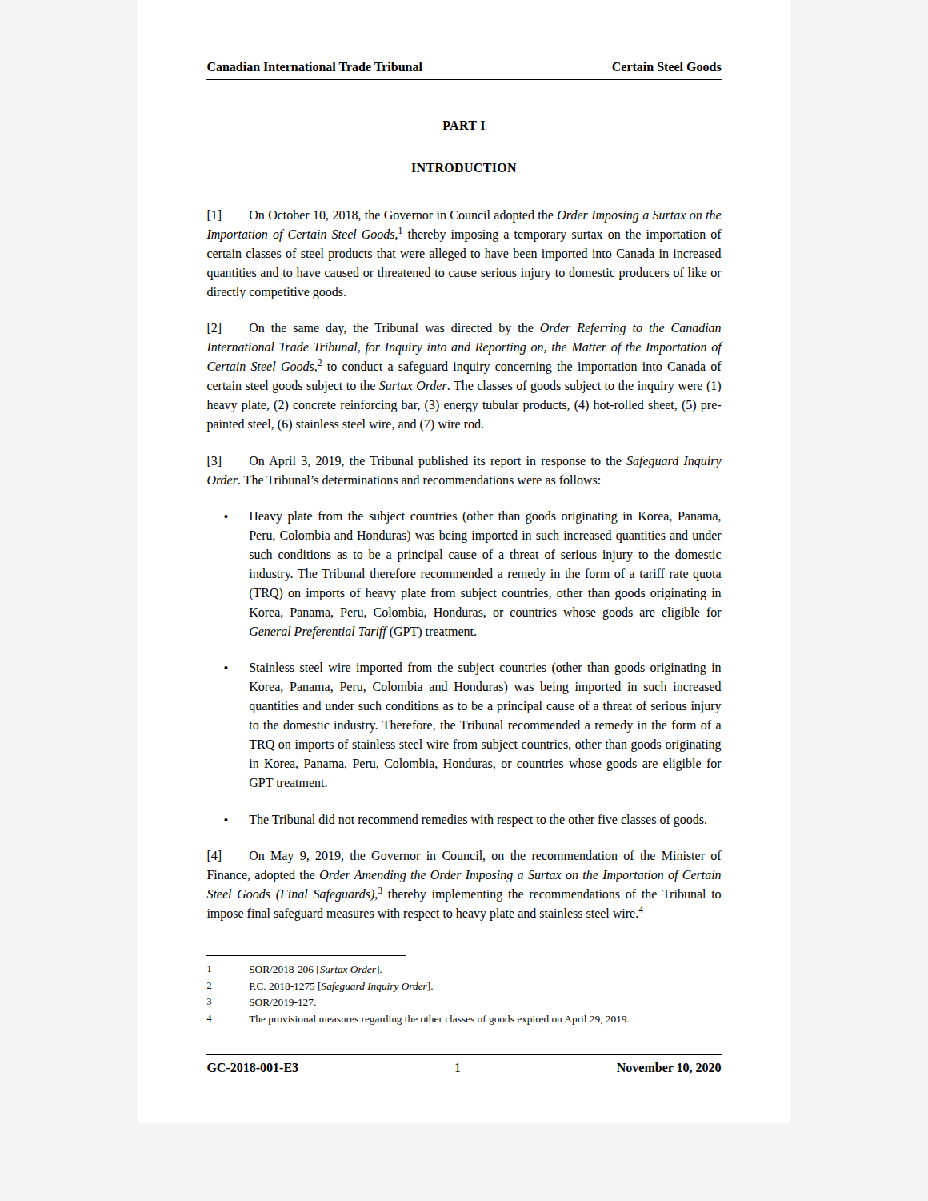Canadian International Trade Tribunal Certain Steel Goods
PART I
INTRODUCTION
[1] On October 10, 2018, the Governor in Council adopted the Order Imposing a Surtax on the Importation of Certain Steel Goods,1 thereby imposing a temporary surtax on the importation of certain classes of steel products that were alleged to have been imported into Canada in increased quantities and to have caused or threatened to cause serious injury to domestic producers of like or directly competitive goods.
[2] On the same day, the Tribunal was directed by the Order Referring to the Canadian International Trade Tribunal, for Inquiry into and Reporting on, the Matter of the Importation of Certain Steel Goods,2 to conduct a safeguard inquiry concerning the importation into Canada of certain steel goods subject to the Surtax Order. The classes of goods subject to the inquiry were (1) heavy plate, (2) concrete reinforcing bar, (3) energy tubular products, (4) hot-rolled sheet, (5) pre-painted steel, (6) stainless steel wire, and (7) wire rod.
[3] On April 3, 2019, the Tribunal published its report in response to the Safeguard Inquiry Order. The Tribunal’s determinations and recommendations were as follows:
Heavy plate from the subject countries (other than goods originating in Korea, Panama, Peru, Colombia and Honduras) was being imported in such increased quantities and under such conditions as to be a principal cause of a threat of serious injury to the domestic industry. The Tribunal therefore recommended a remedy in the form of a tariff rate quota (TRQ) on imports of heavy plate from subject countries, other than goods originating in Korea, Panama, Peru, Colombia, Honduras, or countries whose goods are eligible for General Preferential Tariff (GPT) treatment.
Stainless steel wire imported from the subject countries (other than goods originating in Korea, Panama, Peru, Colombia and Honduras) was being imported in such increased quantities and under such conditions as to be a principal cause of a threat of serious injury to the domestic industry. Therefore, the Tribunal recommended a remedy in the form of a TRQ on imports of stainless steel wire from subject countries, other than goods originating in Korea, Panama, Peru, Colombia, Honduras, or countries whose goods are eligible for GPT treatment.
The Tribunal did not recommend remedies with respect to the other five classes of goods.
[4] On May 9, 2019, the Governor in Council, on the recommendation of the Minister of Finance, adopted the Order Amending the Order Imposing a Surtax on the Importation of Certain Steel Goods (Final Safeguards),3 thereby implementing the recommendations of the Tribunal to impose final safeguard measures with respect to heavy plate and stainless steel wire.4
SOR/2018-206 [Surtax Order].
P.C. 2018-1275 [Safeguard Inquiry Order].
SOR/2019-127.
The provisional measures regarding the other classes of goods expired on April 29, 2019.
GC-2018-001-E3 1 November 10, 2020